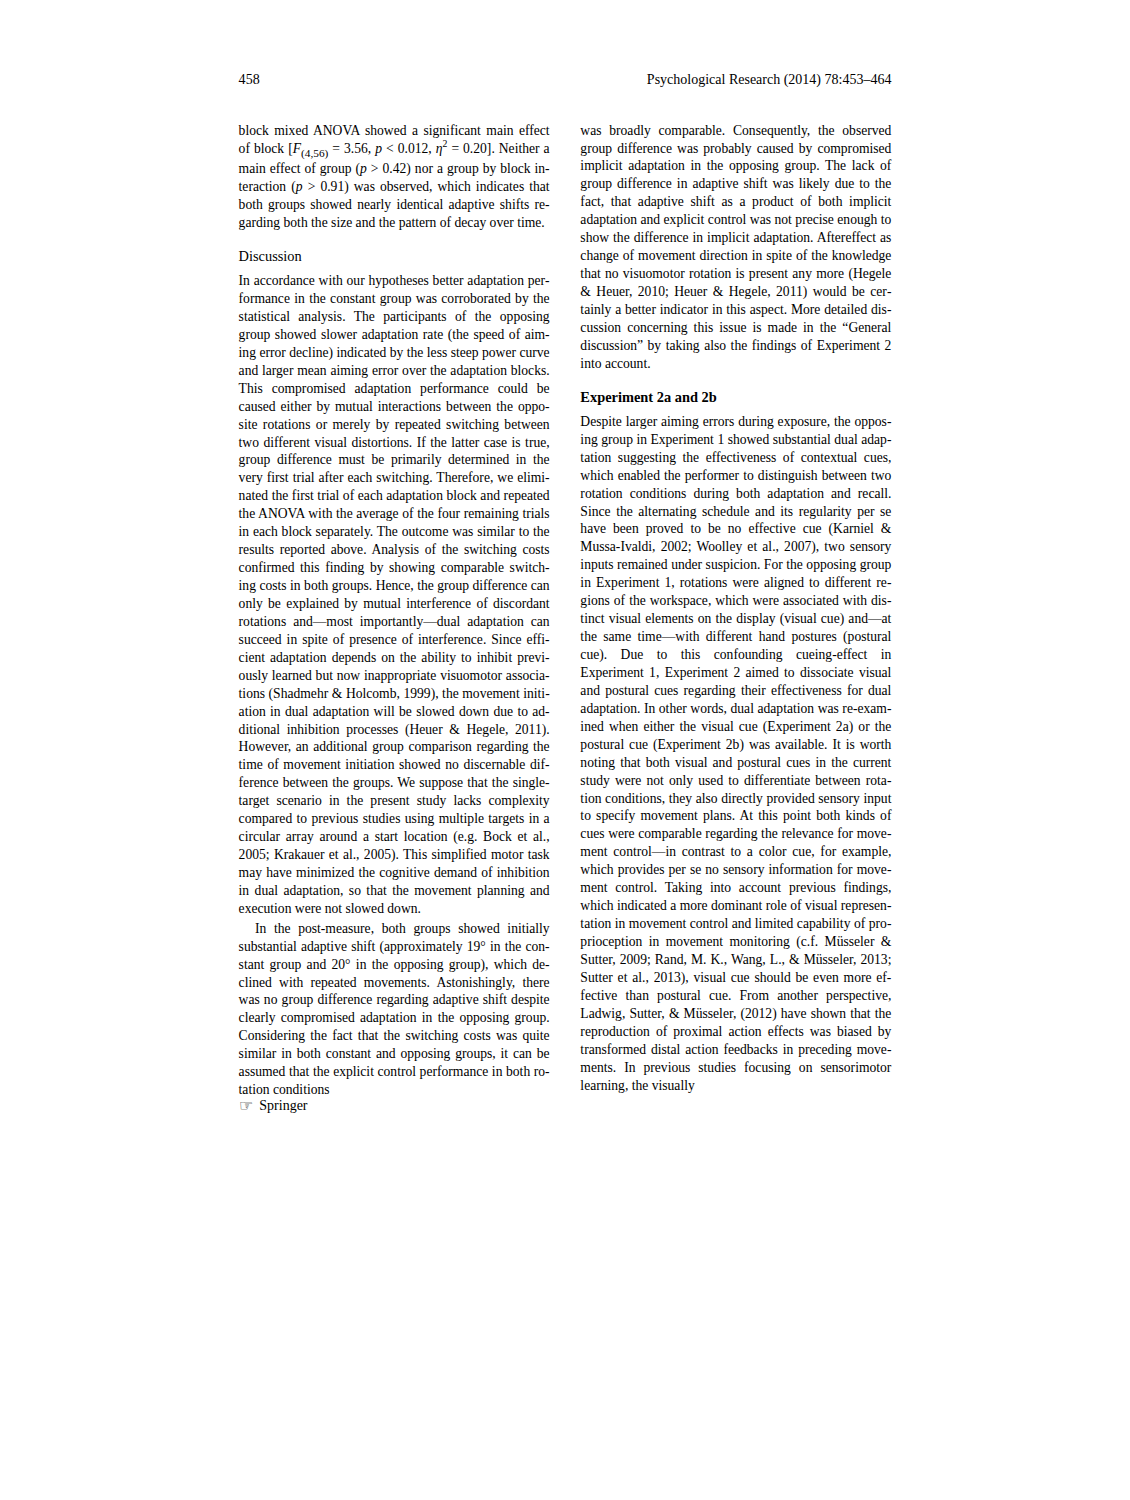458 Psychological Research (2014) 78:453–464
block mixed ANOVA showed a significant main effect of block [F(4,56) = 3.56, p < 0.012, η2 = 0.20]. Neither a main effect of group (p > 0.42) nor a group by block interaction (p > 0.91) was observed, which indicates that both groups showed nearly identical adaptive shifts regarding both the size and the pattern of decay over time.
Discussion
In accordance with our hypotheses better adaptation performance in the constant group was corroborated by the statistical analysis. The participants of the opposing group showed slower adaptation rate (the speed of aiming error decline) indicated by the less steep power curve and larger mean aiming error over the adaptation blocks. This compromised adaptation performance could be caused either by mutual interactions between the opposite rotations or merely by repeated switching between two different visual distortions. If the latter case is true, group difference must be primarily determined in the very first trial after each switching. Therefore, we eliminated the first trial of each adaptation block and repeated the ANOVA with the average of the four remaining trials in each block separately. The outcome was similar to the results reported above. Analysis of the switching costs confirmed this finding by showing comparable switching costs in both groups. Hence, the group difference can only be explained by mutual interference of discordant rotations and—most importantly—dual adaptation can succeed in spite of presence of interference. Since efficient adaptation depends on the ability to inhibit previously learned but now inappropriate visuomotor associations (Shadmehr & Holcomb, 1999), the movement initiation in dual adaptation will be slowed down due to additional inhibition processes (Heuer & Hegele, 2011). However, an additional group comparison regarding the time of movement initiation showed no discernable difference between the groups. We suppose that the single-target scenario in the present study lacks complexity compared to previous studies using multiple targets in a circular array around a start location (e.g. Bock et al., 2005; Krakauer et al., 2005). This simplified motor task may have minimized the cognitive demand of inhibition in dual adaptation, so that the movement planning and execution were not slowed down.
In the post-measure, both groups showed initially substantial adaptive shift (approximately 19° in the constant group and 20° in the opposing group), which declined with repeated movements. Astonishingly, there was no group difference regarding adaptive shift despite clearly compromised adaptation in the opposing group. Considering the fact that the switching costs was quite similar in both constant and opposing groups, it can be assumed that the explicit control performance in both rotation conditions
was broadly comparable. Consequently, the observed group difference was probably caused by compromised implicit adaptation in the opposing group. The lack of group difference in adaptive shift was likely due to the fact, that adaptive shift as a product of both implicit adaptation and explicit control was not precise enough to show the difference in implicit adaptation. Aftereffect as change of movement direction in spite of the knowledge that no visuomotor rotation is present any more (Hegele & Heuer, 2010; Heuer & Hegele, 2011) would be certainly a better indicator in this aspect. More detailed discussion concerning this issue is made in the “General discussion” by taking also the findings of Experiment 2 into account.
Experiment 2a and 2b
Despite larger aiming errors during exposure, the opposing group in Experiment 1 showed substantial dual adaptation suggesting the effectiveness of contextual cues, which enabled the performer to distinguish between two rotation conditions during both adaptation and recall. Since the alternating schedule and its regularity per se have been proved to be no effective cue (Karniel & Mussa-Ivaldi, 2002; Woolley et al., 2007), two sensory inputs remained under suspicion. For the opposing group in Experiment 1, rotations were aligned to different regions of the workspace, which were associated with distinct visual elements on the display (visual cue) and—at the same time—with different hand postures (postural cue). Due to this confounding cueing-effect in Experiment 1, Experiment 2 aimed to dissociate visual and postural cues regarding their effectiveness for dual adaptation. In other words, dual adaptation was re-examined when either the visual cue (Experiment 2a) or the postural cue (Experiment 2b) was available. It is worth noting that both visual and postural cues in the current study were not only used to differentiate between rotation conditions, they also directly provided sensory input to specify movement plans. At this point both kinds of cues were comparable regarding the relevance for movement control—in contrast to a color cue, for example, which provides per se no sensory information for movement control. Taking into account previous findings, which indicated a more dominant role of visual representation in movement control and limited capability of proprioception in movement monitoring (c.f. Müsseler & Sutter, 2009; Rand, M. K., Wang, L., & Müsseler, 2013; Sutter et al., 2013), visual cue should be even more effective than postural cue. From another perspective, Ladwig, Sutter, & Müsseler, (2012) have shown that the reproduction of proximal action effects was biased by transformed distal action feedbacks in preceding movements. In previous studies focusing on sensorimotor learning, the visually
☞ Springer